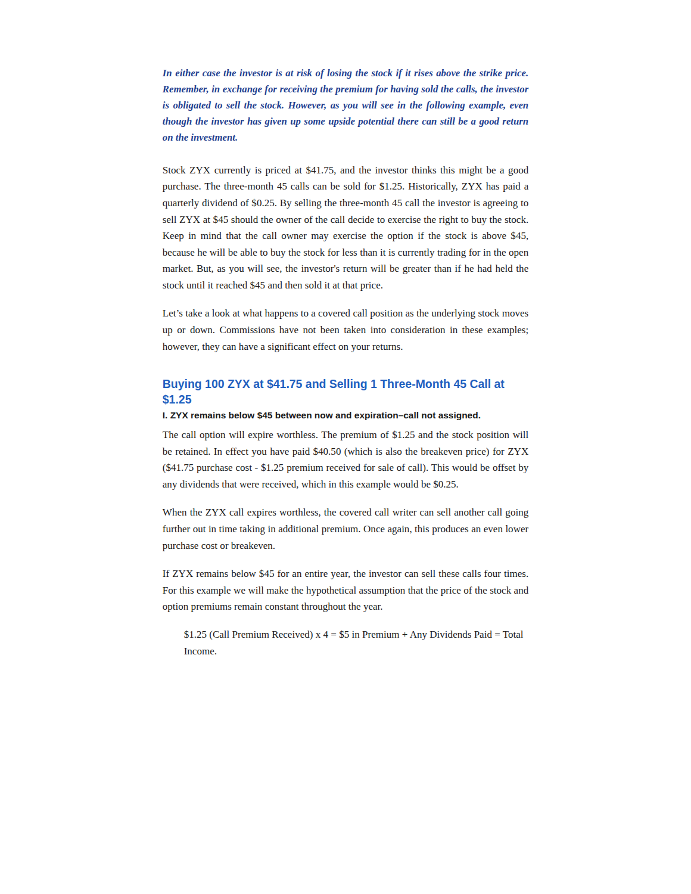In either case the investor is at risk of losing the stock if it rises above the strike price. Remember, in exchange for receiving the premium for having sold the calls, the investor is obligated to sell the stock. However, as you will see in the following example, even though the investor has given up some upside potential there can still be a good return on the investment.
Stock ZYX currently is priced at $41.75, and the investor thinks this might be a good purchase. The three-month 45 calls can be sold for $1.25. Historically, ZYX has paid a quarterly dividend of $0.25. By selling the three-month 45 call the investor is agreeing to sell ZYX at $45 should the owner of the call decide to exercise the right to buy the stock. Keep in mind that the call owner may exercise the option if the stock is above $45, because he will be able to buy the stock for less than it is currently trading for in the open market. But, as you will see, the investor's return will be greater than if he had held the stock until it reached $45 and then sold it at that price.
Let’s take a look at what happens to a covered call position as the underlying stock moves up or down. Commissions have not been taken into consideration in these examples; however, they can have a significant effect on your returns.
Buying 100 ZYX at $41.75 and Selling 1 Three-Month 45 Call at $1.25
I. ZYX remains below $45 between now and expiration–call not assigned.
The call option will expire worthless. The premium of $1.25 and the stock position will be retained. In effect you have paid $40.50 (which is also the breakeven price) for ZYX ($41.75 purchase cost - $1.25 premium received for sale of call). This would be offset by any dividends that were received, which in this example would be $0.25.
When the ZYX call expires worthless, the covered call writer can sell another call going further out in time taking in additional premium. Once again, this produces an even lower purchase cost or breakeven.
If ZYX remains below $45 for an entire year, the investor can sell these calls four times. For this example we will make the hypothetical assumption that the price of the stock and option premiums remain constant throughout the year.
$1.25 (Call Premium Received) x 4 = $5 in Premium + Any Dividends Paid = Total Income.